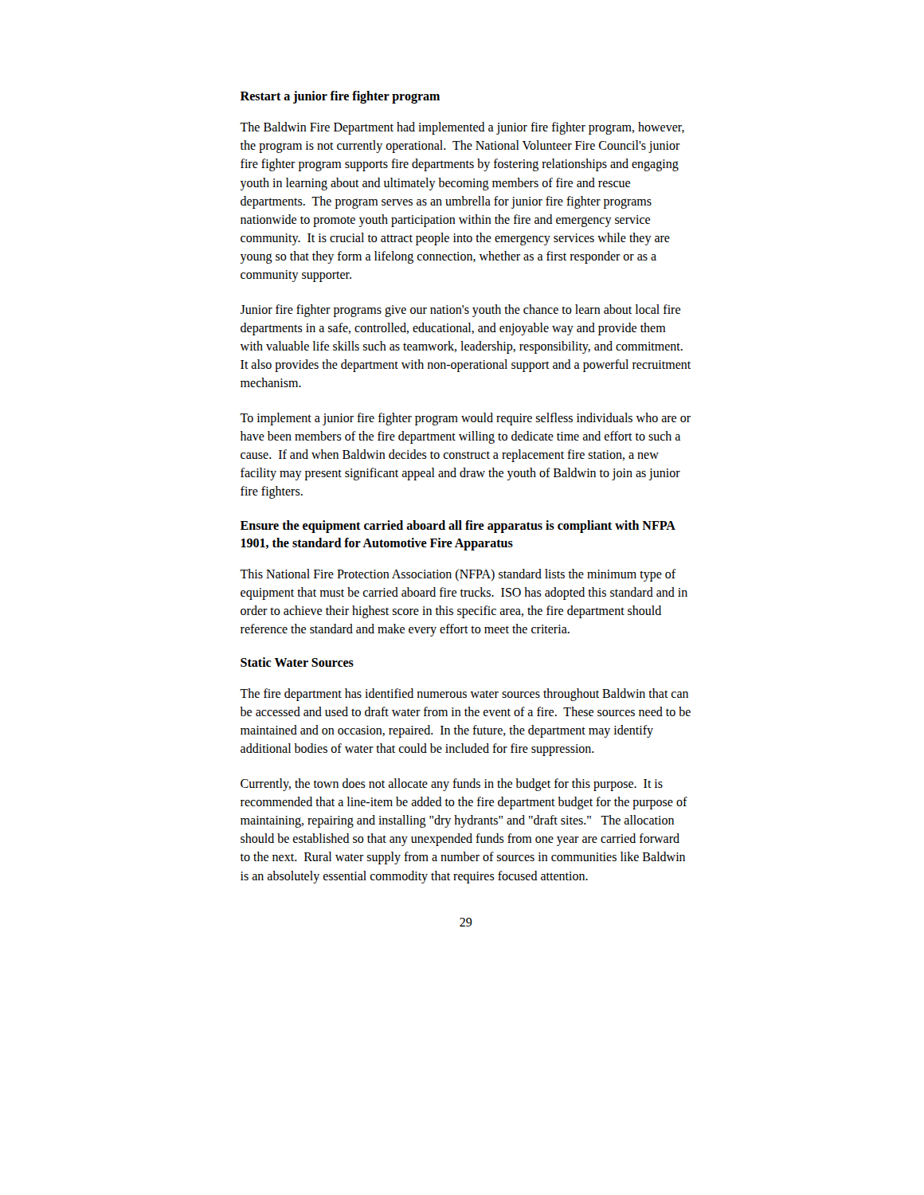Restart a junior fire fighter program
The Baldwin Fire Department had implemented a junior fire fighter program, however, the program is not currently operational. The National Volunteer Fire Council's junior fire fighter program supports fire departments by fostering relationships and engaging youth in learning about and ultimately becoming members of fire and rescue departments. The program serves as an umbrella for junior fire fighter programs nationwide to promote youth participation within the fire and emergency service community. It is crucial to attract people into the emergency services while they are young so that they form a lifelong connection, whether as a first responder or as a community supporter.
Junior fire fighter programs give our nation's youth the chance to learn about local fire departments in a safe, controlled, educational, and enjoyable way and provide them with valuable life skills such as teamwork, leadership, responsibility, and commitment. It also provides the department with non-operational support and a powerful recruitment mechanism.
To implement a junior fire fighter program would require selfless individuals who are or have been members of the fire department willing to dedicate time and effort to such a cause. If and when Baldwin decides to construct a replacement fire station, a new facility may present significant appeal and draw the youth of Baldwin to join as junior fire fighters.
Ensure the equipment carried aboard all fire apparatus is compliant with NFPA 1901, the standard for Automotive Fire Apparatus
This National Fire Protection Association (NFPA) standard lists the minimum type of equipment that must be carried aboard fire trucks. ISO has adopted this standard and in order to achieve their highest score in this specific area, the fire department should reference the standard and make every effort to meet the criteria.
Static Water Sources
The fire department has identified numerous water sources throughout Baldwin that can be accessed and used to draft water from in the event of a fire. These sources need to be maintained and on occasion, repaired. In the future, the department may identify additional bodies of water that could be included for fire suppression.
Currently, the town does not allocate any funds in the budget for this purpose. It is recommended that a line-item be added to the fire department budget for the purpose of maintaining, repairing and installing "dry hydrants" and "draft sites." The allocation should be established so that any unexpended funds from one year are carried forward to the next. Rural water supply from a number of sources in communities like Baldwin is an absolutely essential commodity that requires focused attention.
29